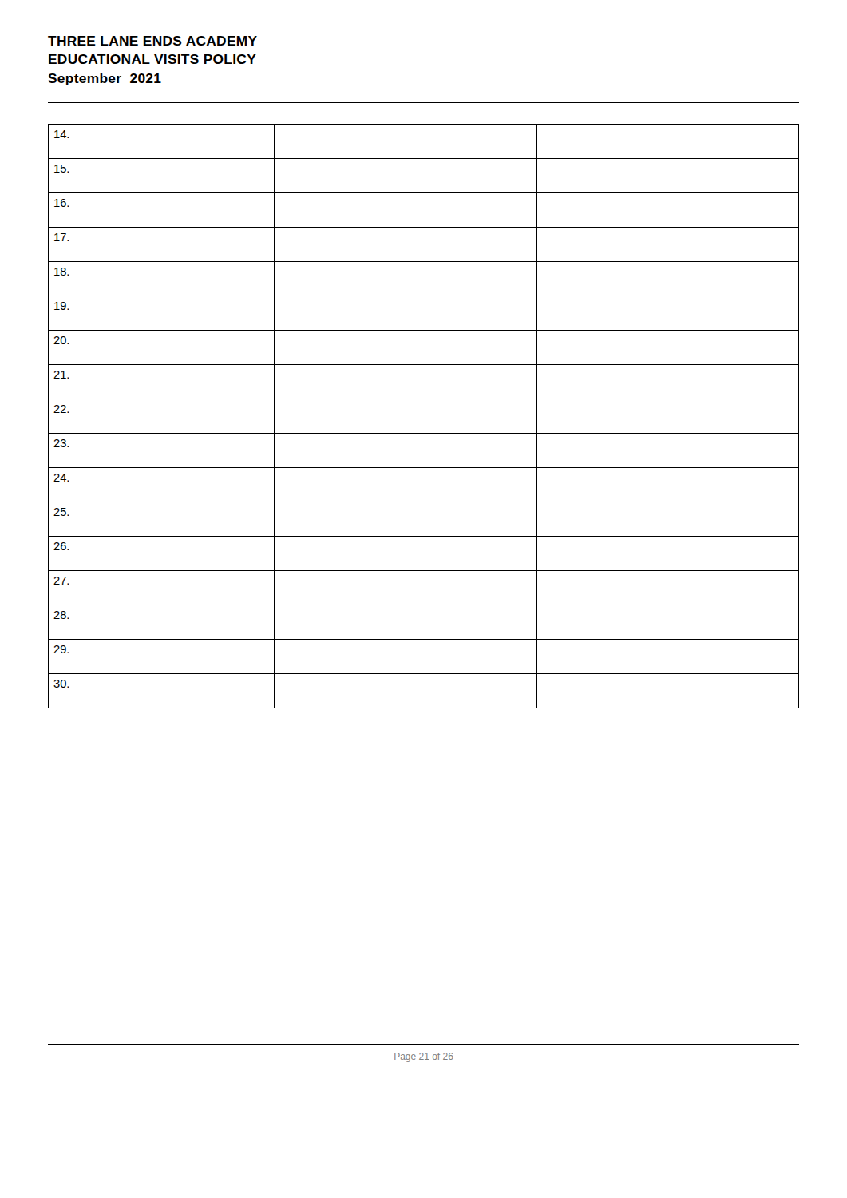THREE LANE ENDS ACADEMY
EDUCATIONAL VISITS POLICY
September 2021
| 14. | | |
| 15. | | |
| 16. | | |
| 17. | | |
| 18. | | |
| 19. | | |
| 20. | | |
| 21. | | |
| 22. | | |
| 23. | | |
| 24. | | |
| 25. | | |
| 26. | | |
| 27. | | |
| 28. | | |
| 29. | | |
| 30. | | |
Page 21 of 26